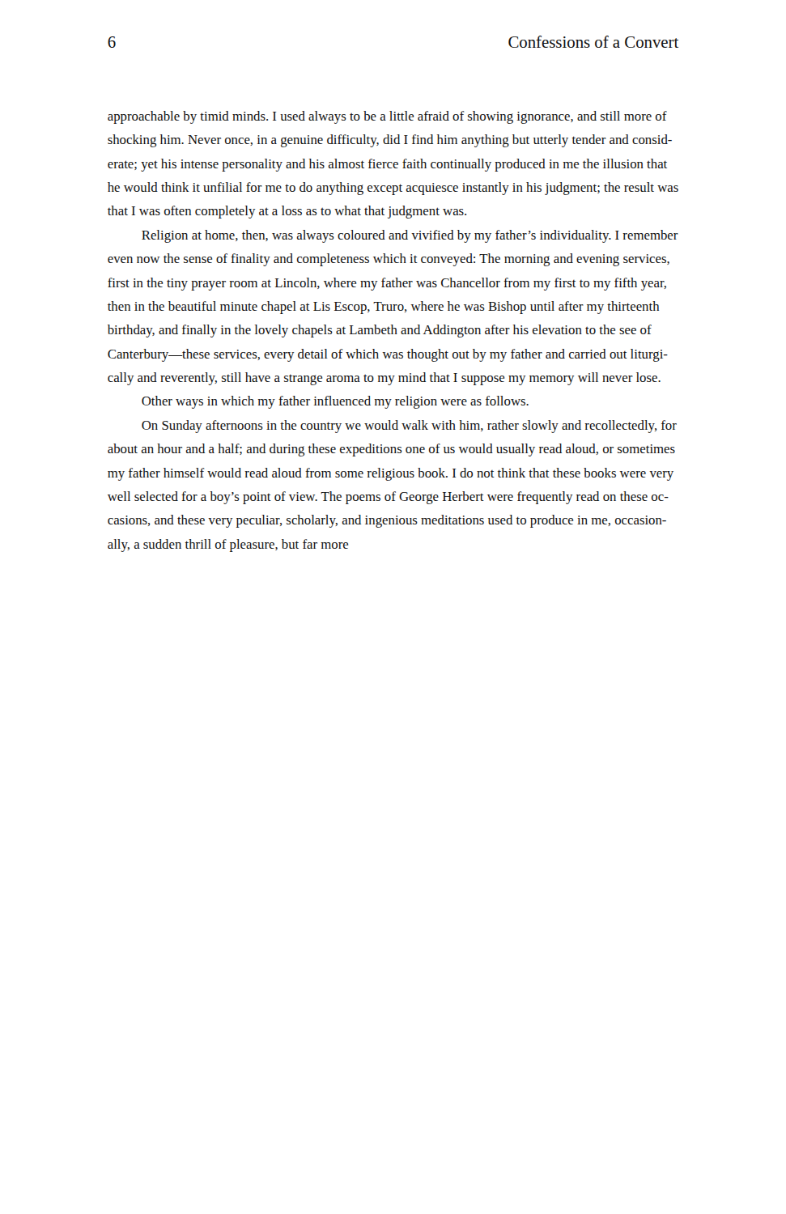6 Confessions of a Convert
approachable by timid minds. I used always to be a little afraid of showing ignorance, and still more of shocking him. Never once, in a genuine difficulty, did I find him anything but utterly tender and considerate; yet his intense personality and his almost fierce faith continually produced in me the illusion that he would think it unfilial for me to do anything except acquiesce instantly in his judgment; the result was that I was often completely at a loss as to what that judgment was.
Religion at home, then, was always coloured and vivified by my father’s individuality. I remember even now the sense of finality and completeness which it conveyed: The morning and evening services, first in the tiny prayer room at Lincoln, where my father was Chancellor from my first to my fifth year, then in the beautiful minute chapel at Lis Escop, Truro, where he was Bishop until after my thirteenth birthday, and finally in the lovely chapels at Lambeth and Addington after his elevation to the see of Canterbury—these services, every detail of which was thought out by my father and carried out liturgically and reverently, still have a strange aroma to my mind that I suppose my memory will never lose.
Other ways in which my father influenced my religion were as follows.
On Sunday afternoons in the country we would walk with him, rather slowly and recollectedly, for about an hour and a half; and during these expeditions one of us would usually read aloud, or sometimes my father himself would read aloud from some religious book. I do not think that these books were very well selected for a boy’s point of view. The poems of George Herbert were frequently read on these occasions, and these very peculiar, scholarly, and ingenious meditations used to produce in me, occasionally, a sudden thrill of pleasure, but far more